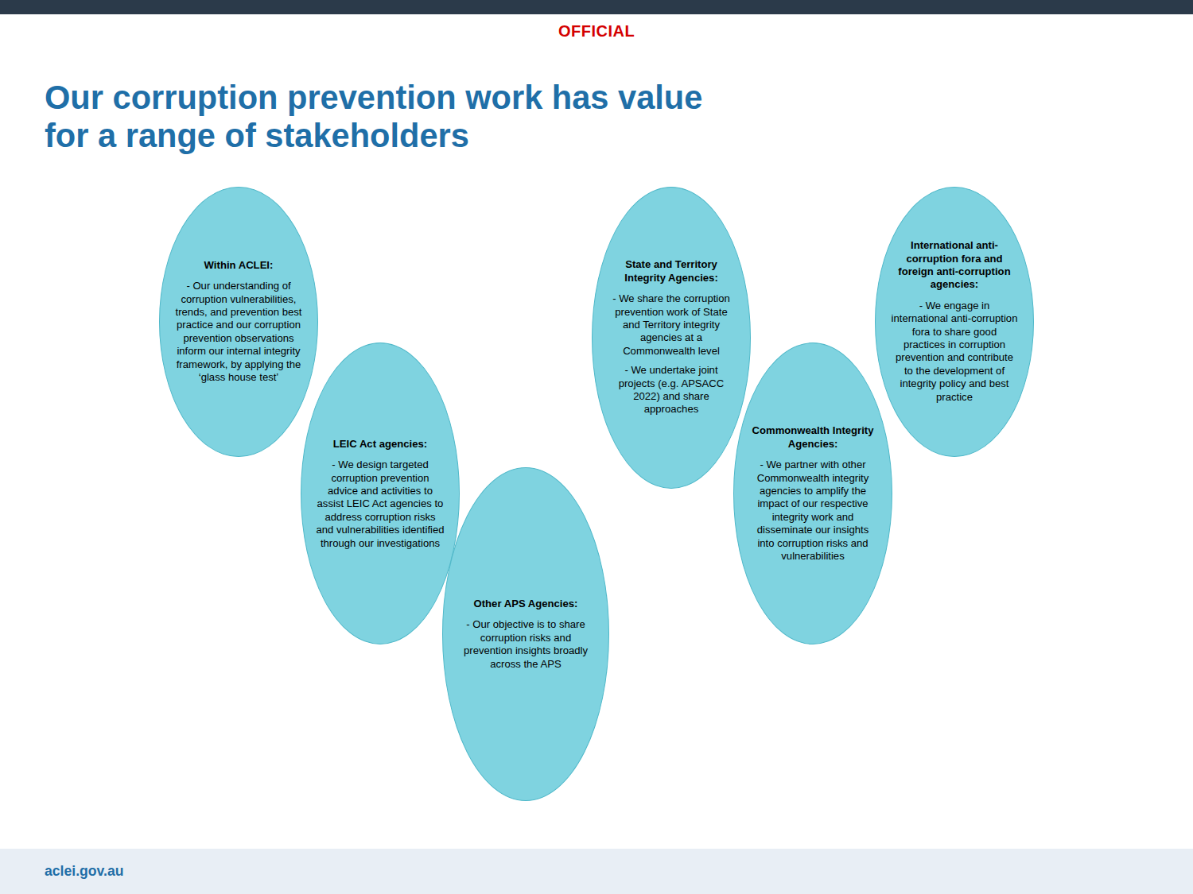OFFICIAL
Our corruption prevention work has value
for a range of stakeholders
Within ACLEI:
- Our understanding of corruption vulnerabilities, trends, and prevention best practice and our corruption prevention observations inform our internal integrity framework, by applying the ‘glass house test’
LEIC Act agencies:
- We design targeted corruption prevention advice and activities to assist LEIC Act agencies to address corruption risks and vulnerabilities identified through our investigations
Other APS Agencies:
- Our objective is to share corruption risks and prevention insights broadly across the APS
State and Territory Integrity Agencies:
- We share the corruption prevention work of State and Territory integrity agencies at a Commonwealth level
- We undertake joint projects (e.g. APSACC 2022) and share approaches
Commonwealth Integrity Agencies:
- We partner with other Commonwealth integrity agencies to amplify the impact of our respective integrity work and disseminate our insights into corruption risks and vulnerabilities
International anti-corruption fora and foreign anti-corruption agencies:
- We engage in international anti-corruption fora to share good practices in corruption prevention and contribute to the development of integrity policy and best practice
aclei.gov.au